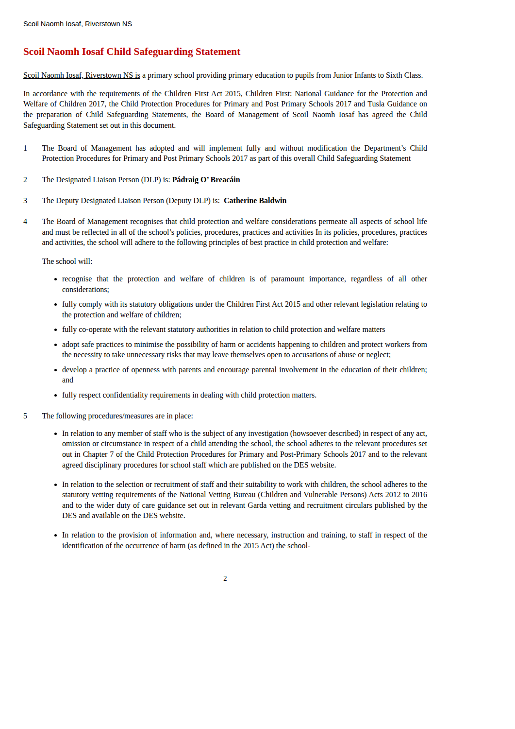Scoil Naomh Iosaf, Riverstown NS
Scoil Naomh Iosaf Child Safeguarding Statement
Scoil Naomh Iosaf, Riverstown NS is a primary school providing primary education to pupils from Junior Infants to Sixth Class.
In accordance with the requirements of the Children First Act 2015, Children First: National Guidance for the Protection and Welfare of Children 2017, the Child Protection Procedures for Primary and Post Primary Schools 2017 and Tusla Guidance on the preparation of Child Safeguarding Statements, the Board of Management of Scoil Naomh Iosaf has agreed the Child Safeguarding Statement set out in this document.
The Board of Management has adopted and will implement fully and without modification the Department’s Child Protection Procedures for Primary and Post Primary Schools 2017 as part of this overall Child Safeguarding Statement
The Designated Liaison Person (DLP) is: Pádraig O’ Breacáin
The Deputy Designated Liaison Person (Deputy DLP) is: Catherine Baldwin
The Board of Management recognises that child protection and welfare considerations permeate all aspects of school life and must be reflected in all of the school’s policies, procedures, practices and activities In its policies, procedures, practices and activities, the school will adhere to the following principles of best practice in child protection and welfare:
The school will:
recognise that the protection and welfare of children is of paramount importance, regardless of all other considerations;
fully comply with its statutory obligations under the Children First Act 2015 and other relevant legislation relating to the protection and welfare of children;
fully co-operate with the relevant statutory authorities in relation to child protection and welfare matters
adopt safe practices to minimise the possibility of harm or accidents happening to children and protect workers from the necessity to take unnecessary risks that may leave themselves open to accusations of abuse or neglect;
develop a practice of openness with parents and encourage parental involvement in the education of their children; and
fully respect confidentiality requirements in dealing with child protection matters.
The following procedures/measures are in place:
In relation to any member of staff who is the subject of any investigation (howsoever described) in respect of any act, omission or circumstance in respect of a child attending the school, the school adheres to the relevant procedures set out in Chapter 7 of the Child Protection Procedures for Primary and Post-Primary Schools 2017 and to the relevant agreed disciplinary procedures for school staff which are published on the DES website.
In relation to the selection or recruitment of staff and their suitability to work with children, the school adheres to the statutory vetting requirements of the National Vetting Bureau (Children and Vulnerable Persons) Acts 2012 to 2016 and to the wider duty of care guidance set out in relevant Garda vetting and recruitment circulars published by the DES and available on the DES website.
In relation to the provision of information and, where necessary, instruction and training, to staff in respect of the identification of the occurrence of harm (as defined in the 2015 Act) the school-
2